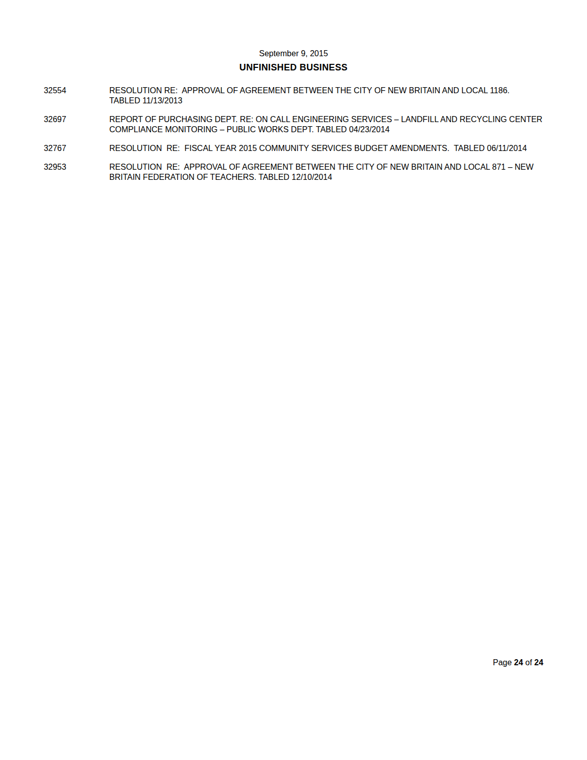September 9, 2015
UNFINISHED BUSINESS
| 32554 | RESOLUTION RE: APPROVAL OF AGREEMENT BETWEEN THE CITY OF NEW BRITAIN AND LOCAL 1186. TABLED 11/13/2013 |
| 32697 | REPORT OF PURCHASING DEPT. RE: ON CALL ENGINEERING SERVICES – LANDFILL AND RECYCLING CENTER COMPLIANCE MONITORING – PUBLIC WORKS DEPT. TABLED 04/23/2014 |
| 32767 | RESOLUTION RE: FISCAL YEAR 2015 COMMUNITY SERVICES BUDGET AMENDMENTS. TABLED 06/11/2014 |
| 32953 | RESOLUTION RE: APPROVAL OF AGREEMENT BETWEEN THE CITY OF NEW BRITAIN AND LOCAL 871 – NEW BRITAIN FEDERATION OF TEACHERS. TABLED 12/10/2014 |
Page 24 of 24